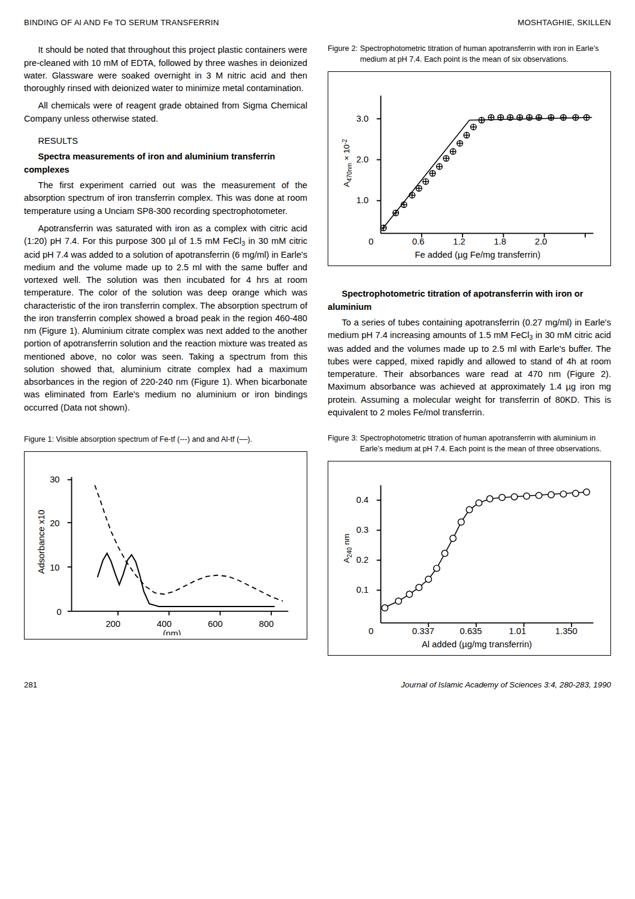BINDING OF Al AND Fe TO SERUM TRANSFERRIN MOSHTAGHIE, SKILLEN
It should be noted that throughout this project plastic containers were pre-cleaned with 10 mM of EDTA, followed by three washes in deionized water. Glassware were soaked overnight in 3 M nitric acid and then thoroughly rinsed with deionized water to minimize metal contamination.
All chemicals were of reagent grade obtained from Sigma Chemical Company unless otherwise stated.
RESULTS
Spectra measurements of iron and aluminium transferrin complexes
The first experiment carried out was the measurement of the absorption spectrum of iron transferrin complex. This was done at room temperature using a Unciam SP8-300 recording spectrophotometer.
Apotransferrin was saturated with iron as a complex with citric acid (1:20) pH 7.4. For this purpose 300 µl of 1.5 mM FeCl3 in 30 mM citric acid pH 7.4 was added to a solution of apotransferrin (6 mg/ml) in Earle's medium and the volume made up to 2.5 ml with the same buffer and vortexed well. The solution was then incubated for 4 hrs at room temperature. The color of the solution was deep orange which was characteristic of the iron transferrin complex. The absorption spectrum of the iron transferrin complex showed a broad peak in the region 460-480 nm (Figure 1). Aluminium citrate complex was next added to the another portion of apotransferrin solution and the reaction mixture was treated as mentioned above, no color was seen. Taking a spectrum from this solution showed that, aluminium citrate complex had a maximum absorbances in the region of 220-240 nm (Figure 1). When bicarbonate was eliminated from Earle's medium no aluminium or iron bindings occurred (Data not shown).
Figure 1: Visible absorption spectrum of Fe-tf (---) and and Al-tf (––).
30 20 10 0 200 400 600 800 (nm) Adsorbance x10
Figure 2: Spectrophotometric titration of human apotransferrin with iron in Earle’s medium at pH 7.4. Each point is the mean of six observations.
3.0 2.0 1.0 0 0.6 1.2 1.8 2.0 Fe added (µg Fe/mg transferrin) A470nm × 10-2
Spectrophotometric titration of apotransferrin with iron or aluminium
To a series of tubes containing apotransferrin (0.27 mg/ml) in Earle's medium pH 7.4 increasing amounts of 1.5 mM FeCl3 in 30 mM citric acid was added and the volumes made up to 2.5 ml with Earle's buffer. The tubes were capped, mixed rapidly and allowed to stand of 4h at room temperature. Their absorbances ware read at 470 nm (Figure 2). Maximum absorbance was achieved at approximately 1.4 µg iron mg protein. Assuming a molecular weight for transferrin of 80KD. This is equivalent to 2 moles Fe/mol transferrin.
Figure 3: Spectrophotometric titration of human apotransferrin with aluminium in Earle’s medium at pH 7.4. Each point is the mean of three observations.
0.4 0.3 0.2 0.1 0 0.337 0.635 1.01 1.350 Al added (µg/mg transferrin) A240 nm
281 Journal of Islamic Academy of Sciences 3:4, 280-283, 1990